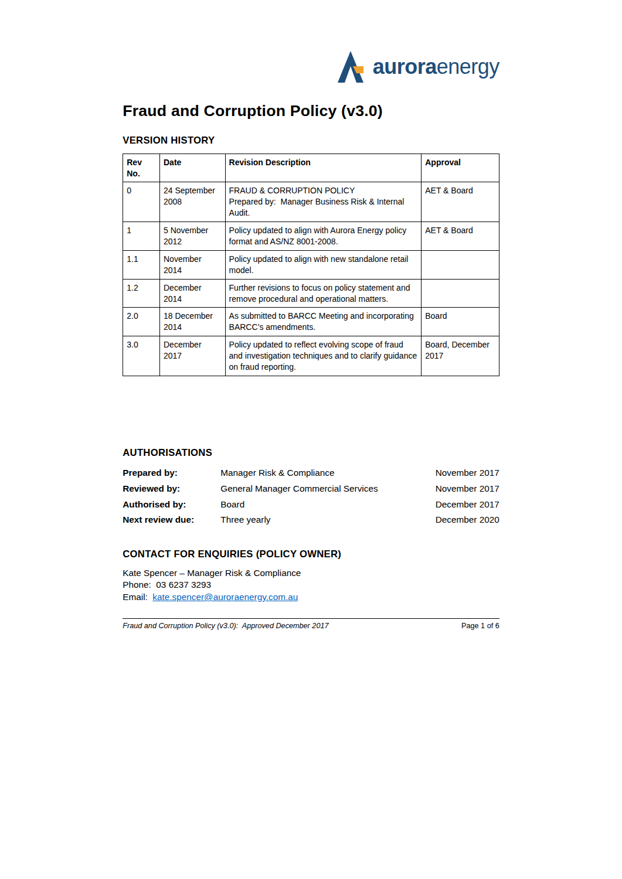aurora energy
Fraud and Corruption Policy (v3.0)
VERSION HISTORY
| Rev No. | Date | Revision Description | Approval |
| --- | --- | --- | --- |
| 0 | 24 September 2008 | FRAUD & CORRUPTION POLICY Prepared by: Manager Business Risk & Internal Audit. | AET & Board |
| 1 | 5 November 2012 | Policy updated to align with Aurora Energy policy format and AS/NZ 8001-2008. | AET & Board |
| 1.1 | November 2014 | Policy updated to align with new standalone retail model. | |
| 1.2 | December 2014 | Further revisions to focus on policy statement and remove procedural and operational matters. | |
| 2.0 | 18 December 2014 | As submitted to BARCC Meeting and incorporating BARCC’s amendments. | Board |
| 3.0 | December 2017 | Policy updated to reflect evolving scope of fraud and investigation techniques and to clarify guidance on fraud reporting. | Board, December 2017 |
AUTHORISATIONS
| Prepared by: | Manager Risk & Compliance | November 2017 |
| Reviewed by: | General Manager Commercial Services | November 2017 |
| Authorised by: | Board | December 2017 |
| Next review due: | Three yearly | December 2020 |
CONTACT FOR ENQUIRIES (POLICY OWNER)
Kate Spencer – Manager Risk & Compliance
Phone: 03 6237 3293
Email: kate.spencer@auroraenergy.com.au
Fraud and Corruption Policy (v3.0): Approved December 2017 Page 1 of 6